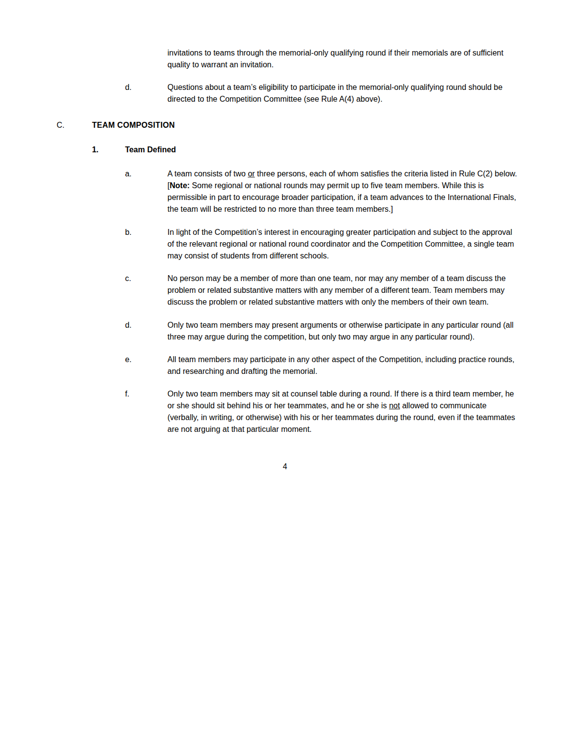invitations to teams through the memorial-only qualifying round if their memorials are of sufficient quality to warrant an invitation.
d.
Questions about a team’s eligibility to participate in the memorial-only qualifying round should be directed to the Competition Committee (see Rule A(4) above).
C.
TEAM COMPOSITION
1.
Team Defined
a.
A team consists of two or three persons, each of whom satisfies the criteria listed in Rule C(2) below. [Note: Some regional or national rounds may permit up to five team members. While this is permissible in part to encourage broader participation, if a team advances to the International Finals, the team will be restricted to no more than three team members.]
b.
In light of the Competition’s interest in encouraging greater participation and subject to the approval of the relevant regional or national round coordinator and the Competition Committee, a single team may consist of students from different schools.
c.
No person may be a member of more than one team, nor may any member of a team discuss the problem or related substantive matters with any member of a different team. Team members may discuss the problem or related substantive matters with only the members of their own team.
d.
Only two team members may present arguments or otherwise participate in any particular round (all three may argue during the competition, but only two may argue in any particular round).
e.
All team members may participate in any other aspect of the Competition, including practice rounds, and researching and drafting the memorial.
f.
Only two team members may sit at counsel table during a round. If there is a third team member, he or she should sit behind his or her teammates, and he or she is not allowed to communicate (verbally, in writing, or otherwise) with his or her teammates during the round, even if the teammates are not arguing at that particular moment.
4